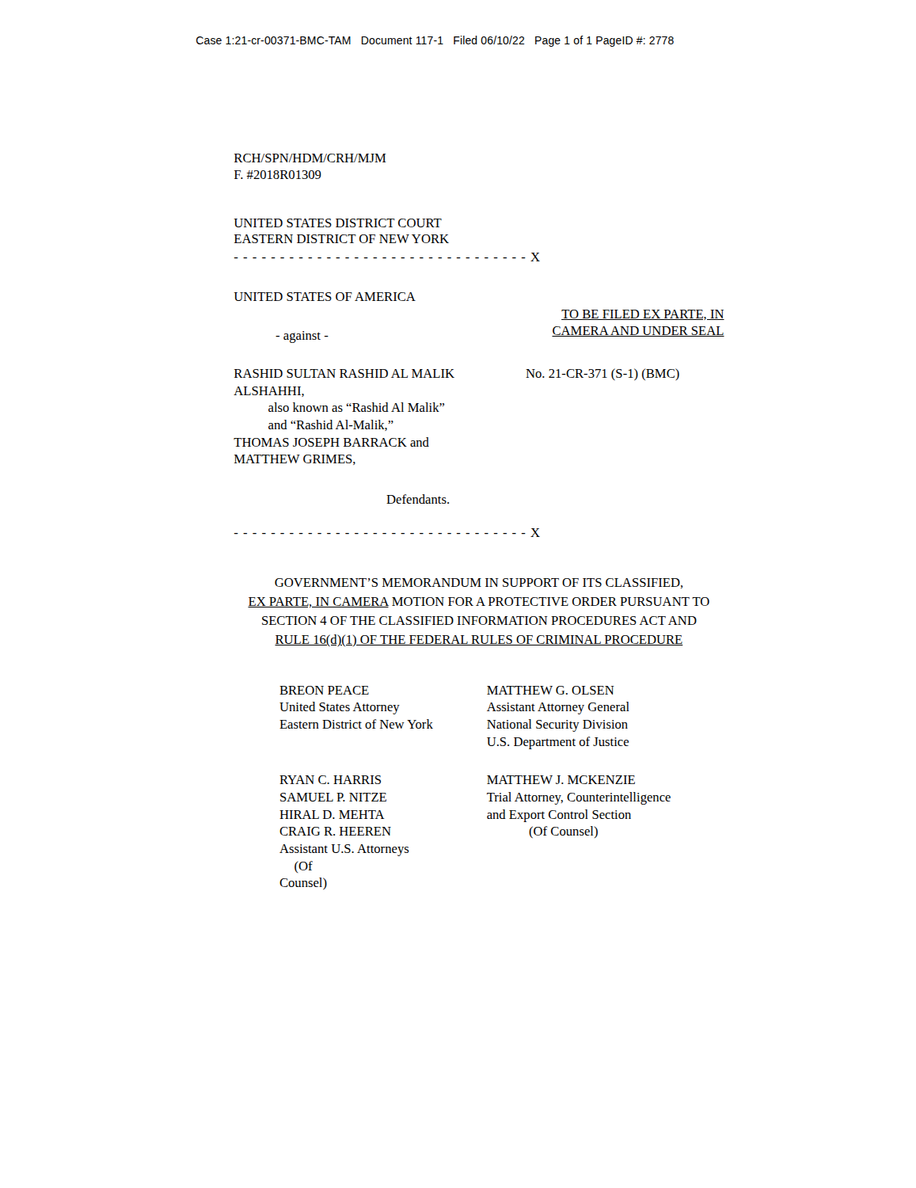Case 1:21-cr-00371-BMC-TAM Document 117-1 Filed 06/10/22 Page 1 of 1 PageID #: 2778
RCH/SPN/HDM/CRH/MJM
F. #2018R01309
UNITED STATES DISTRICT COURT
EASTERN DISTRICT OF NEW YORK
- - - - - - - - - - - - - - - - - - - - - - - - - - - - - - - - X
| UNITED STATES OF AMERICA | |
| - against - | TO BE FILED EX PARTE, IN CAMERA AND UNDER SEAL |
| RASHID SULTAN RASHID AL MALIK ALSHAHHI, also known as “Rashid Al Malik” and “Rashid Al-Malik,” THOMAS JOSEPH BARRACK and MATTHEW GRIMES, | No. 21-CR-371 (S-1) (BMC) |
Defendants.
- - - - - - - - - - - - - - - - - - - - - - - - - - - - - - - - X
GOVERNMENT’S MEMORANDUM IN SUPPORT OF ITS CLASSIFIED,
EX PARTE, IN CAMERA MOTION FOR A PROTECTIVE ORDER PURSUANT TO
SECTION 4 OF THE CLASSIFIED INFORMATION PROCEDURES ACT AND
RULE 16(d)(1) OF THE FEDERAL RULES OF CRIMINAL PROCEDURE
| BREON PEACE United States Attorney Eastern District of New York | MATTHEW G. OLSEN Assistant Attorney General National Security Division U.S. Department of Justice |
| RYAN C. HARRIS SAMUEL P. NITZE HIRAL D. MEHTA CRAIG R. HEEREN Assistant U.S. Attorneys (Of Counsel) | MATTHEW J. MCKENZIE Trial Attorney, Counterintelligence and Export Control Section (Of Counsel) |